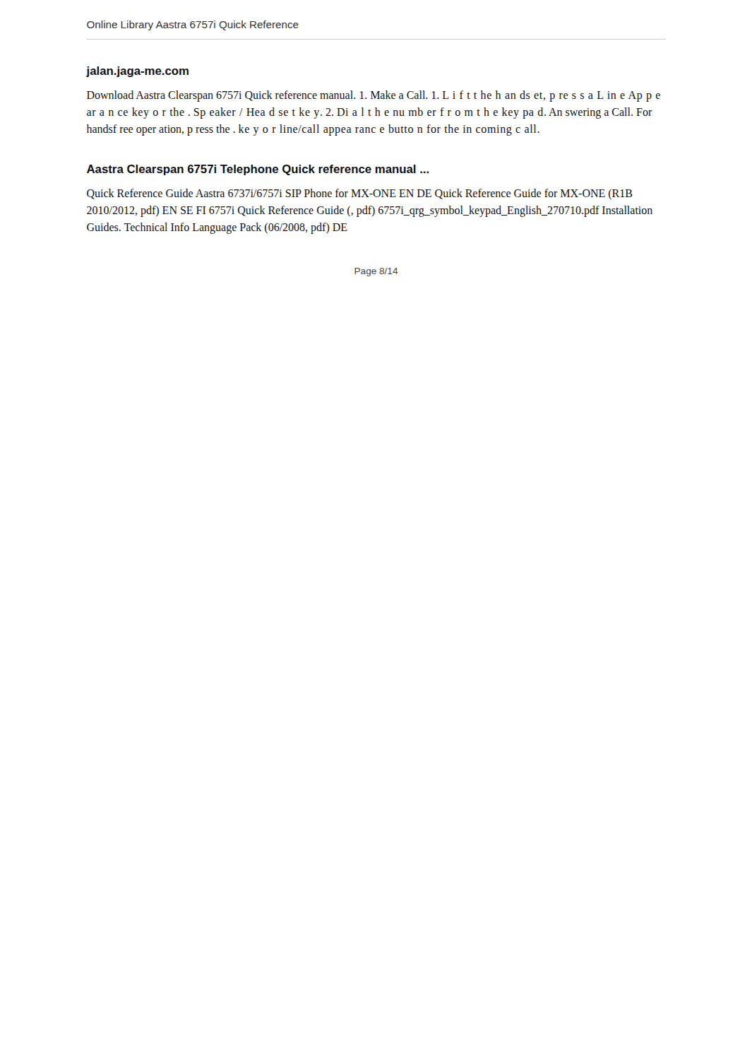Online Library Aastra 6757i Quick Reference
jalan.jaga-me.com
Download Aastra Clearspan 6757i Quick reference manual. 1. Make a Call. 1. L i f t t he h an ds et, p re s s a L in e Ap p e ar a n ce key o r the . Sp eaker / Hea d se t ke y. 2. Di a l t h e nu mb er f r o m t h e key pa d. An swering a Call. For handsf ree oper ation, p ress the . ke y o r line/call appea ranc e butto n for the in coming c all.
Aastra Clearspan 6757i Telephone Quick reference manual ...
Quick Reference Guide Aastra 6737i/6757i SIP Phone for MX-ONE EN DE Quick Reference Guide for MX-ONE (R1B 2010/2012, pdf) EN SE FI 6757i Quick Reference Guide (, pdf) 6757i_qrg_symbol_keypad_English_270710.pdf Installation Guides. Technical Info Language Pack (06/2008, pdf) DE
Page 8/14